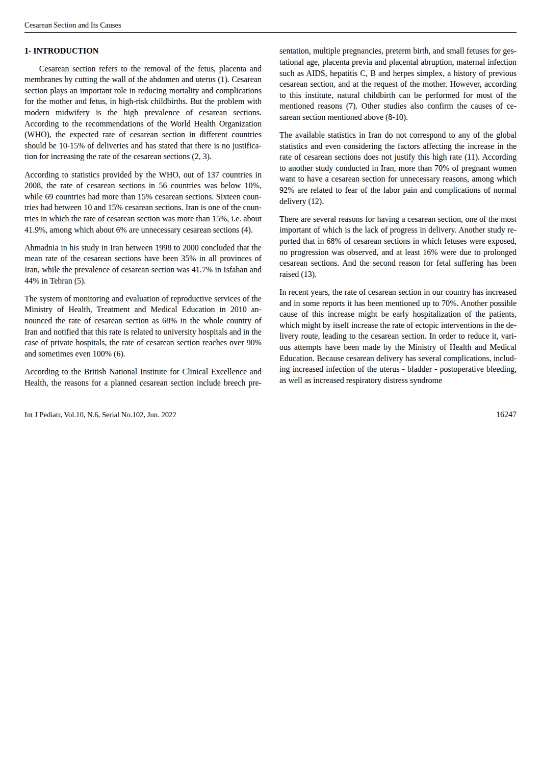Cesarean Section and Its Causes
1- INTRODUCTION
Cesarean section refers to the removal of the fetus, placenta and membranes by cutting the wall of the abdomen and uterus (1). Cesarean section plays an important role in reducing mortality and complications for the mother and fetus, in high-risk childbirths. But the problem with modern midwifery is the high prevalence of cesarean sections. According to the recommendations of the World Health Organization (WHO), the expected rate of cesarean section in different countries should be 10-15% of deliveries and has stated that there is no justification for increasing the rate of the cesarean sections (2, 3).
According to statistics provided by the WHO, out of 137 countries in 2008, the rate of cesarean sections in 56 countries was below 10%, while 69 countries had more than 15% cesarean sections. Sixteen countries had between 10 and 15% cesarean sections. Iran is one of the countries in which the rate of cesarean section was more than 15%, i.e. about 41.9%, among which about 6% are unnecessary cesarean sections (4).
Ahmadnia in his study in Iran between 1998 to 2000 concluded that the mean rate of the cesarean sections have been 35% in all provinces of Iran, while the prevalence of cesarean section was 41.7% in Isfahan and 44% in Tehran (5).
The system of monitoring and evaluation of reproductive services of the Ministry of Health, Treatment and Medical Education in 2010 announced the rate of cesarean section as 68% in the whole country of Iran and notified that this rate is related to university hospitals and in the case of private hospitals, the rate of cesarean section reaches over 90% and sometimes even 100% (6).
According to the British National Institute for Clinical Excellence and Health, the reasons for a planned cesarean section include breech presentation, multiple pregnancies, preterm birth, and small fetuses for gestational age, placenta previa and placental abruption, maternal infection such as AIDS, hepatitis C, B and herpes simplex, a history of previous cesarean section, and at the request of the mother. However, according to this institute, natural childbirth can be performed for most of the mentioned reasons (7). Other studies also confirm the causes of cesarean section mentioned above (8-10).
The available statistics in Iran do not correspond to any of the global statistics and even considering the factors affecting the increase in the rate of cesarean sections does not justify this high rate (11). According to another study conducted in Iran, more than 70% of pregnant women want to have a cesarean section for unnecessary reasons, among which 92% are related to fear of the labor pain and complications of normal delivery (12).
There are several reasons for having a cesarean section, one of the most important of which is the lack of progress in delivery. Another study reported that in 68% of cesarean sections in which fetuses were exposed, no progression was observed, and at least 16% were due to prolonged cesarean sections. And the second reason for fetal suffering has been raised (13).
In recent years, the rate of cesarean section in our country has increased and in some reports it has been mentioned up to 70%. Another possible cause of this increase might be early hospitalization of the patients, which might by itself increase the rate of ectopic interventions in the delivery route, leading to the cesarean section. In order to reduce it, various attempts have been made by the Ministry of Health and Medical Education. Because cesarean delivery has several complications, including increased infection of the uterus - bladder - postoperative bleeding, as well as increased respiratory distress syndrome
Int J Pediatr, Vol.10, N.6, Serial No.102, Jun. 2022 16247